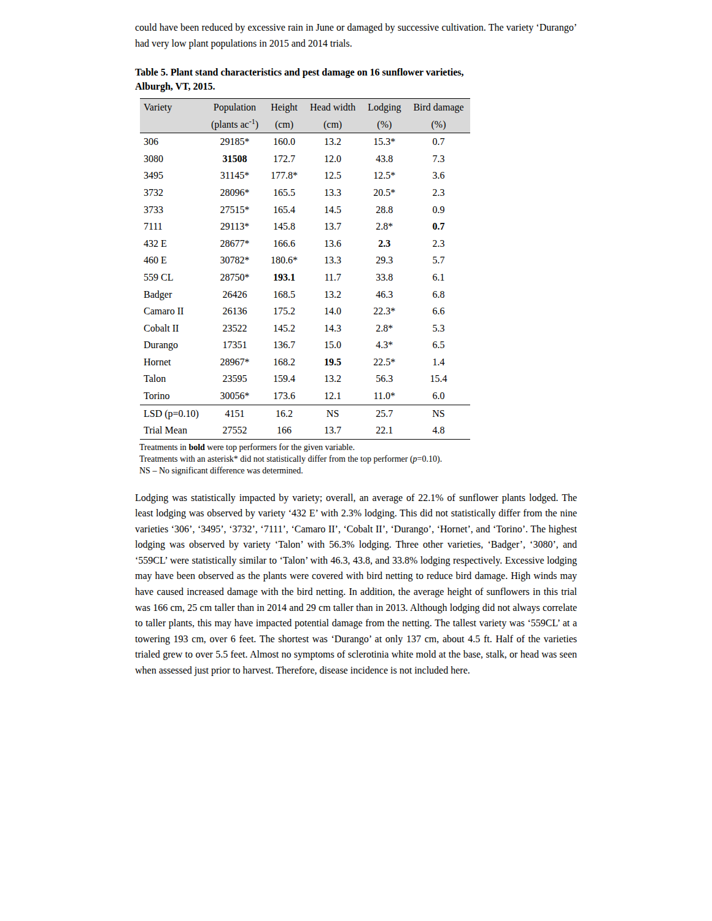could have been reduced by excessive rain in June or damaged by successive cultivation. The variety ‘Durango’ had very low plant populations in 2015 and 2014 trials.
Table 5. Plant stand characteristics and pest damage on 16 sunflower varieties,
Alburgh, VT, 2015.
| Variety | Population | Height | Head width | Lodging | Bird damage |
| --- | --- | --- | --- | --- | --- |
| | (plants ac -1 ) | (cm) | (cm) | (%) | (%) |
| 306 | 29185* | 160.0 | 13.2 | 15.3* | 0.7 |
| 3080 | 31508 | 172.7 | 12.0 | 43.8 | 7.3 |
| 3495 | 31145* | 177.8* | 12.5 | 12.5* | 3.6 |
| 3732 | 28096* | 165.5 | 13.3 | 20.5* | 2.3 |
| 3733 | 27515* | 165.4 | 14.5 | 28.8 | 0.9 |
| 7111 | 29113* | 145.8 | 13.7 | 2.8* | 0.7 |
| 432 E | 28677* | 166.6 | 13.6 | 2.3 | 2.3 |
| 460 E | 30782* | 180.6* | 13.3 | 29.3 | 5.7 |
| 559 CL | 28750* | 193.1 | 11.7 | 33.8 | 6.1 |
| Badger | 26426 | 168.5 | 13.2 | 46.3 | 6.8 |
| Camaro II | 26136 | 175.2 | 14.0 | 22.3* | 6.6 |
| Cobalt II | 23522 | 145.2 | 14.3 | 2.8* | 5.3 |
| Durango | 17351 | 136.7 | 15.0 | 4.3* | 6.5 |
| Hornet | 28967* | 168.2 | 19.5 | 22.5* | 1.4 |
| Talon | 23595 | 159.4 | 13.2 | 56.3 | 15.4 |
| Torino | 30056* | 173.6 | 12.1 | 11.0* | 6.0 |
| LSD (p=0.10) | 4151 | 16.2 | NS | 25.7 | NS |
| Trial Mean | 27552 | 166 | 13.7 | 22.1 | 4.8 |
Treatments in bold were top performers for the given variable.
Treatments with an asterisk* did not statistically differ from the top performer (p=0.10).
NS – No significant difference was determined.
Lodging was statistically impacted by variety; overall, an average of 22.1% of sunflower plants lodged. The least lodging was observed by variety ‘432 E’ with 2.3% lodging. This did not statistically differ from the nine varieties ‘306’, ‘3495’, ‘3732’, ‘7111’, ‘Camaro II’, ‘Cobalt II’, ‘Durango’, ‘Hornet’, and ‘Torino’. The highest lodging was observed by variety ‘Talon’ with 56.3% lodging. Three other varieties, ‘Badger’, ‘3080’, and ‘559CL’ were statistically similar to ‘Talon’ with 46.3, 43.8, and 33.8% lodging respectively. Excessive lodging may have been observed as the plants were covered with bird netting to reduce bird damage. High winds may have caused increased damage with the bird netting. In addition, the average height of sunflowers in this trial was 166 cm, 25 cm taller than in 2014 and 29 cm taller than in 2013. Although lodging did not always correlate to taller plants, this may have impacted potential damage from the netting. The tallest variety was ‘559CL’ at a towering 193 cm, over 6 feet. The shortest was ‘Durango’ at only 137 cm, about 4.5 ft. Half of the varieties trialed grew to over 5.5 feet. Almost no symptoms of sclerotinia white mold at the base, stalk, or head was seen when assessed just prior to harvest. Therefore, disease incidence is not included here.